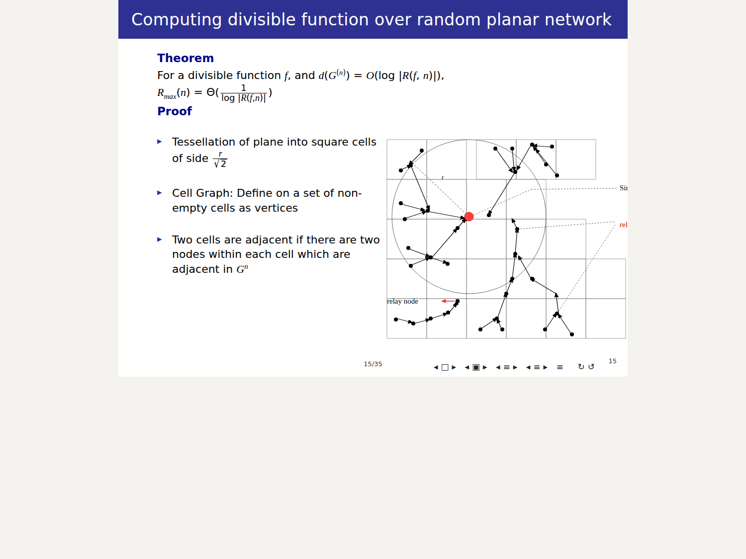Computing divisible function over random planar network
Theorem
For a divisible function f, and d(G(n)) = O(log |R(f, n)|),
Rmax(n) = Θ(1 log |R(f,n)|)
Proof
Tessellation of plane into square cells of side r√2
Cell Graph: Define on a set of non-empty cells as vertices
Two cells are adjacent if there are two nodes within each cell which are adjacent in Gn
r Sink node relay node relay node
15/35
◂□▸ ◂▣▸ ◂≡▸ ◂≡▸ ≡ ↻↺
15